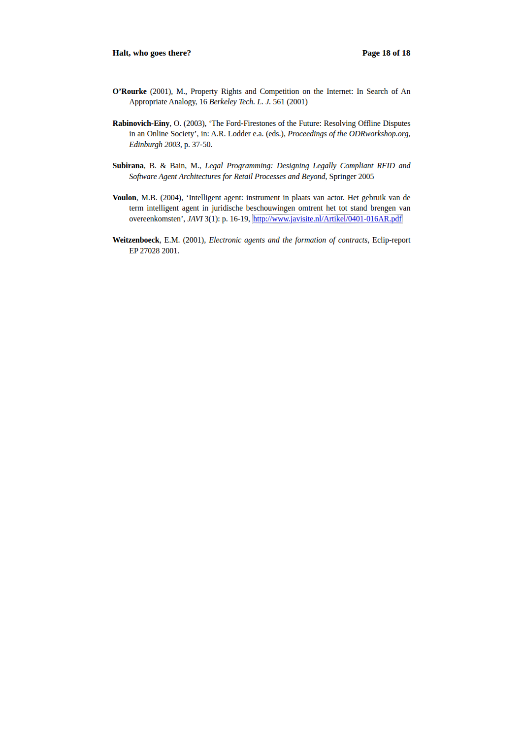Halt, who goes there? Page 18 of 18
O’Rourke (2001), M., Property Rights and Competition on the Internet: In Search of An Appropriate Analogy, 16 Berkeley Tech. L. J. 561 (2001)
Rabinovich-Einy, O. (2003), ‘The Ford-Firestones of the Future: Resolving Offline Disputes in an Online Society’, in: A.R. Lodder e.a. (eds.), Proceedings of the ODRworkshop.org, Edinburgh 2003, p. 37-50.
Subirana, B. & Bain, M., Legal Programming: Designing Legally Compliant RFID and Software Agent Architectures for Retail Processes and Beyond, Springer 2005
Voulon, M.B. (2004), ‘Intelligent agent: instrument in plaats van actor. Het gebruik van de term intelligent agent in juridische beschouwingen omtrent het tot stand brengen van overeenkomsten’, JAVI 3(1): p. 16-19, http://www.javisite.nl/Artikel/0401-016AR.pdf
Weitzenboeck, E.M. (2001), Electronic agents and the formation of contracts, Eclip-report EP 27028 2001.